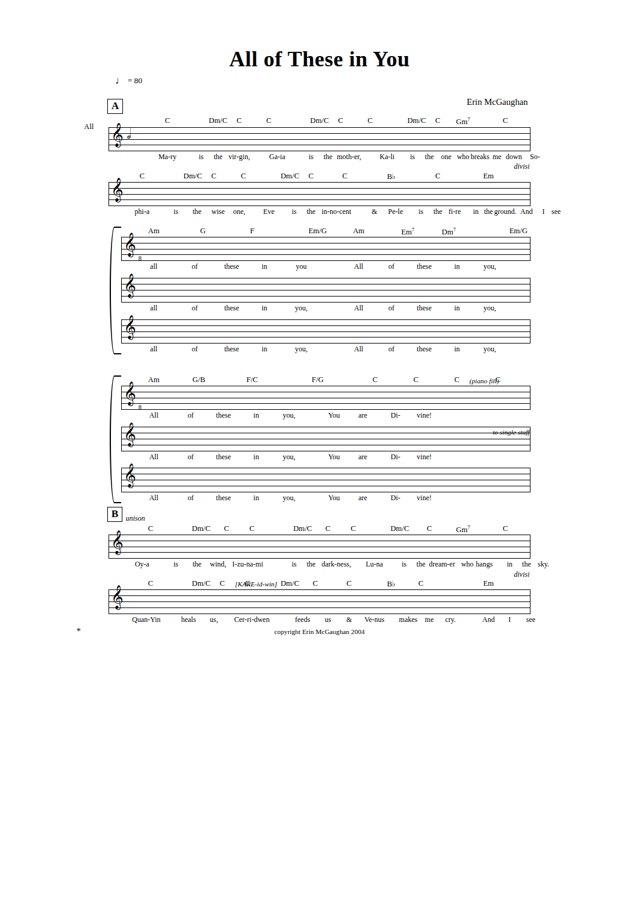All of These in You
♩ = 80
Erin McGaughan
A
C Dm/C C C Dm/C C C Dm/C C Gm7 C
All
𝄞 𝅗𝅥
Ma‑ry is the vir‑gin, Ga‑ia is the moth‑er, Ka‑li is the one who breaks me down So‑
C Dm/C C C Dm/C C C B♭ C Em
divisi
𝄞
phi‑a is the wise one, Eve is the in‑no‑cent & Pe‑le is the fi‑re in the ground. And I see
Am G F Em/G Am Em7 Dm7 Em/G
𝄞 8
all of these in you All of these in you,
𝄞
all of these in you, All of these in you,
𝄞
all of these in you, All of these in you,
Am G/B F/C F/G C C C C
𝄞 8 (piano fill)
All of these in you, You are Di‑ vine!
𝄞 to single staff
All of these in you, You are Di‑ vine!
𝄞
All of these in you, You are Di‑ vine!
B
unison
C Dm/C C C Dm/C C C Dm/C C Gm7 C
𝄞
Oy‑a is the wind, I‑zu‑na‑mi is the dark‑ness, Lu‑na is the dream‑er who hangs in the sky.
C Dm/C C C Dm/C C C B♭ C Em
divisi
𝄞
Quan‑Yin heals us, Cer‑ri‑dwen feeds us & Ve‑nus makes me cry. And I see
[KARE-id-win]
* copyright Erin McGaughan 2004